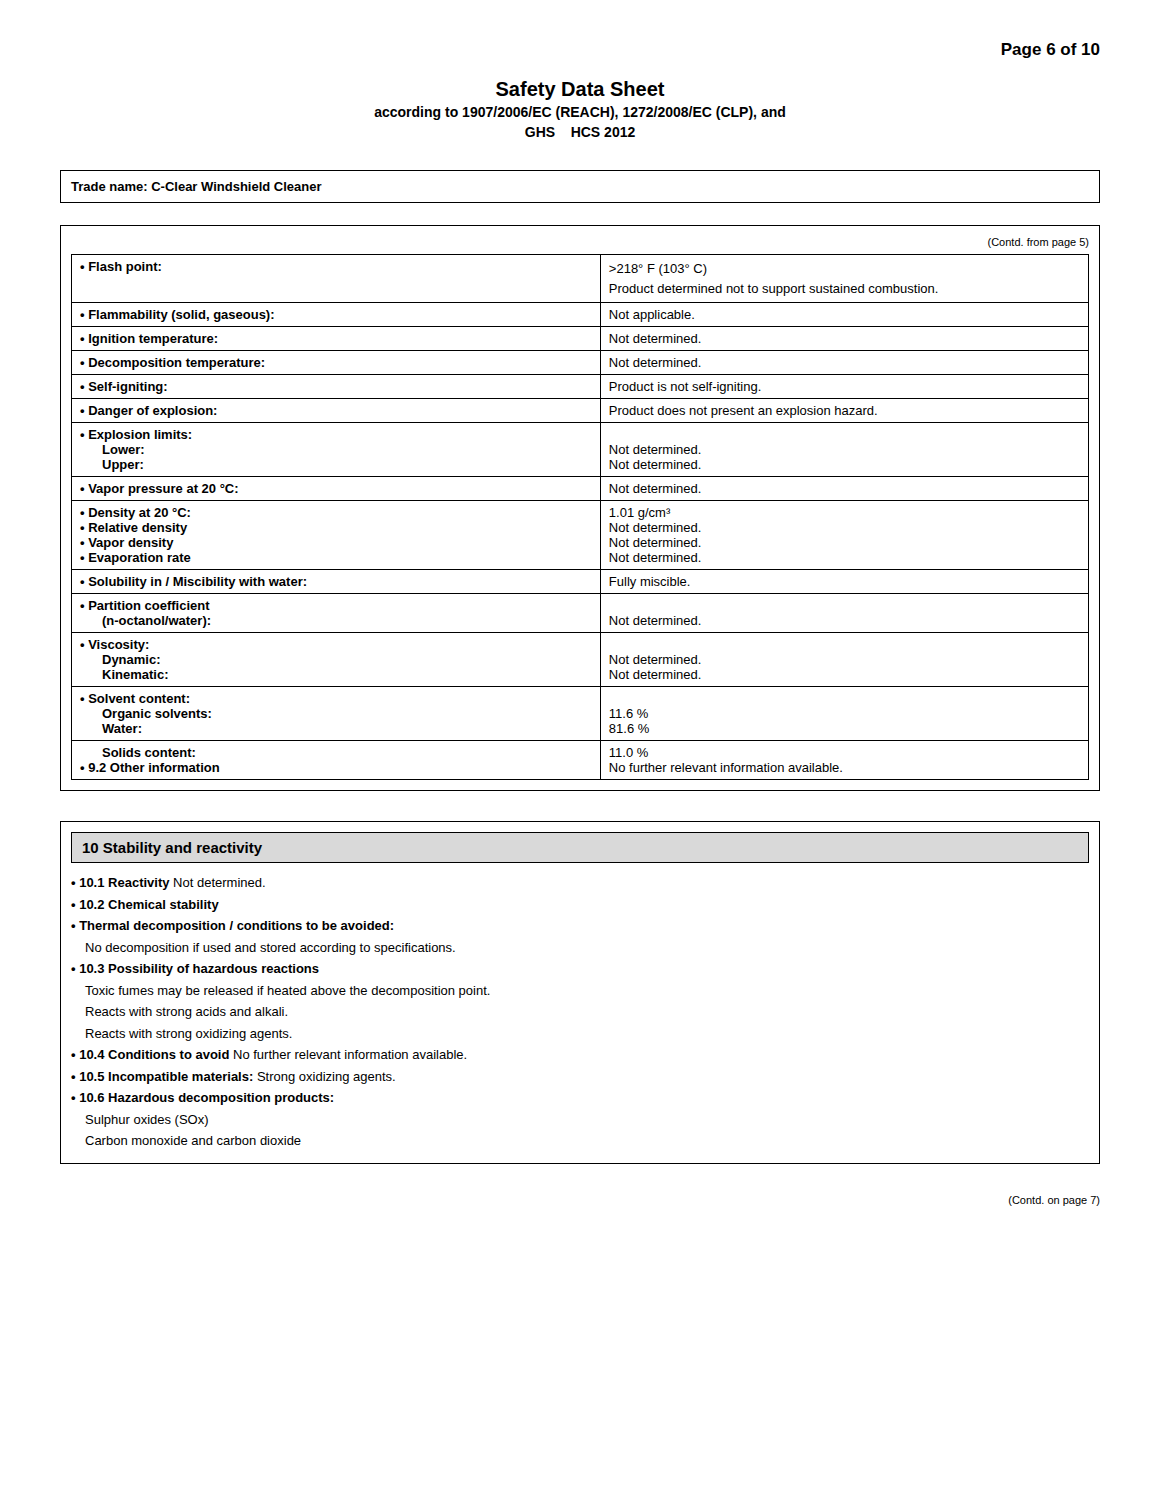Page 6 of 10
Safety Data Sheet
according to 1907/2006/EC (REACH), 1272/2008/EC (CLP), and
GHS HCS 2012
Trade name: C-Clear Windshield Cleaner
(Contd. from page 5)
| • Flash point: | >218° F (103° C) Product determined not to support sustained combustion. |
| • Flammability (solid, gaseous): | Not applicable. |
| • Ignition temperature: | Not determined. |
| • Decomposition temperature: | Not determined. |
| • Self-igniting: | Product is not self-igniting. |
| • Danger of explosion: | Product does not present an explosion hazard. |
| • Explosion limits: Lower: Upper: | Not determined. Not determined. |
| • Vapor pressure at 20 °C: | Not determined. |
| • Density at 20 °C: • Relative density • Vapor density • Evaporation rate | 1.01 g/cm³ Not determined. Not determined. Not determined. |
| • Solubility in / Miscibility with water: | Fully miscible. |
| • Partition coefficient (n-octanol/water): | Not determined. |
| • Viscosity: Dynamic: Kinematic: | Not determined. Not determined. |
| • Solvent content: Organic solvents: Water: | 11.6 % 81.6 % |
| Solids content: • 9.2 Other information | 11.0 % No further relevant information available. |
10 Stability and reactivity
• 10.1 Reactivity Not determined.
• 10.2 Chemical stability
• Thermal decomposition / conditions to be avoided:
No decomposition if used and stored according to specifications.
• 10.3 Possibility of hazardous reactions
Toxic fumes may be released if heated above the decomposition point.
Reacts with strong acids and alkali.
Reacts with strong oxidizing agents.
• 10.4 Conditions to avoid No further relevant information available.
• 10.5 Incompatible materials: Strong oxidizing agents.
• 10.6 Hazardous decomposition products:
Sulphur oxides (SOx)
Carbon monoxide and carbon dioxide
(Contd. on page 7)